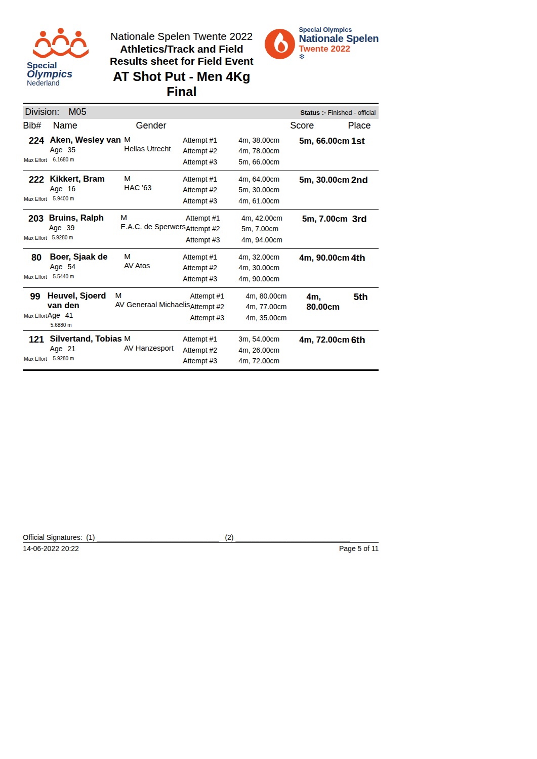Special Olympics Nederland
Nationale Spelen Twente 2022
Athletics/Track and Field
Results sheet for Field Event
AT Shot Put - Men 4Kg
Final
Special Olympics
Nationale Spelen
Twente 2022
❄
Division: M05 Status :- Finished - official
Bib#
Name
Gender
Score
Place
224Max Effort
Aken, Wesley van Age35 6.1680 m
M Hellas Utrecht
Attempt #1
4m, 38.00cm
Attempt #2
4m, 78.00cm
Attempt #3
5m, 66.00cm
5m, 66.00cm
1st
222Max Effort
Kikkert, Bram Age16 5.9400 m
M HAC '63
Attempt #1
4m, 64.00cm
Attempt #2
5m, 30.00cm
Attempt #3
4m, 61.00cm
5m, 30.00cm
2nd
203Max Effort
Bruins, Ralph Age39 5.9280 m
M E.A.C. de Sperwers
Attempt #1
4m, 42.00cm
Attempt #2
5m, 7.00cm
Attempt #3
4m, 94.00cm
5m, 7.00cm
3rd
80Max Effort
Boer, Sjaak de Age54 5.5440 m
M AV Atos
Attempt #1
4m, 32.00cm
Attempt #2
4m, 30.00cm
Attempt #3
4m, 90.00cm
4m, 90.00cm
4th
99Max Effort
Heuvel, Sjoerd van den Age41 5.6880 m
M AV Generaal Michaelis
Attempt #1
4m, 80.00cm
Attempt #2
4m, 77.00cm
Attempt #3
4m, 35.00cm
4m, 80.00cm
5th
121Max Effort
Silvertand, Tobias Age21 5.9280 m
M AV Hanzesport
Attempt #1
3m, 54.00cm
Attempt #2
4m, 26.00cm
Attempt #3
4m, 72.00cm
4m, 72.00cm
6th
Official Signatures: (1) _______________________________ (2) _____________________________
14-06-2022 20:22
Page 5 of 11